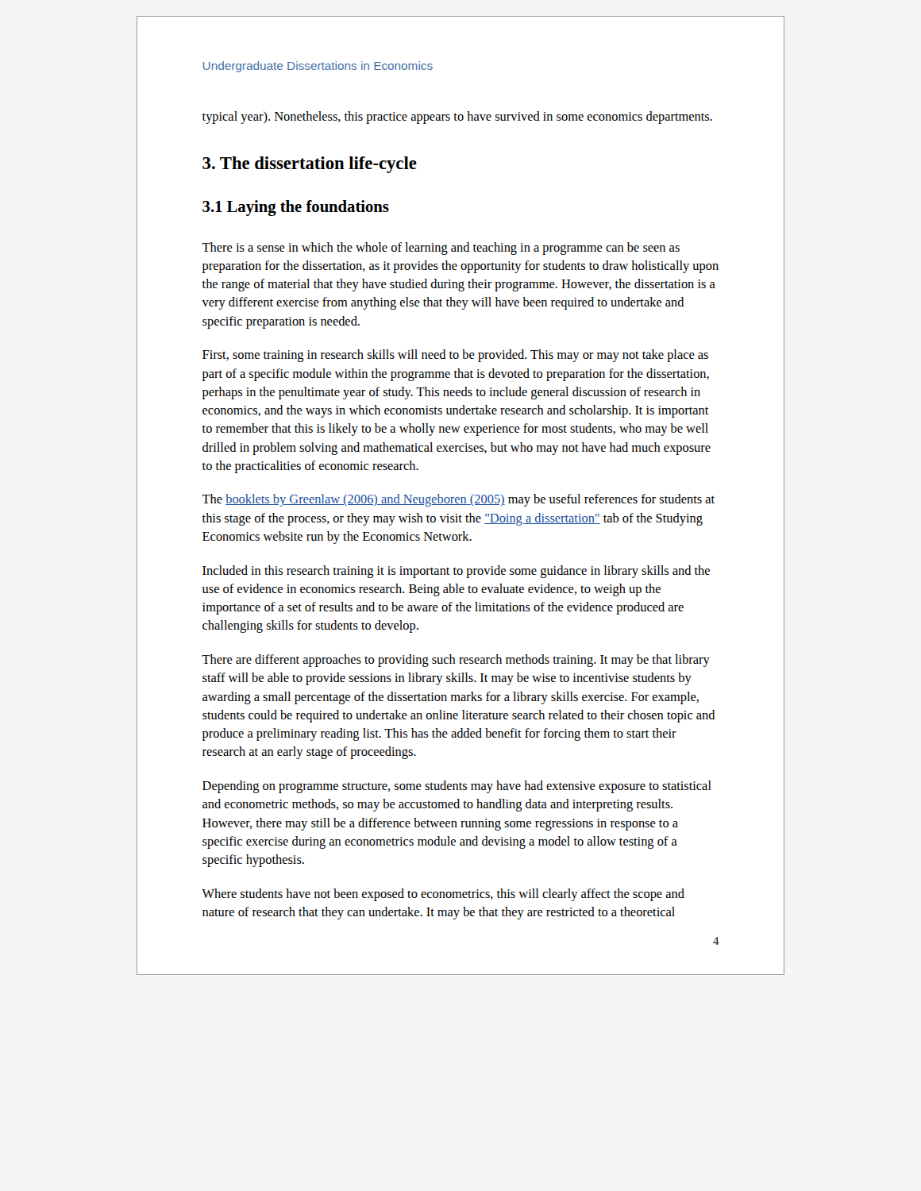Undergraduate Dissertations in Economics
typical year). Nonetheless, this practice appears to have survived in some economics departments.
3. The dissertation life-cycle
3.1 Laying the foundations
There is a sense in which the whole of learning and teaching in a programme can be seen as preparation for the dissertation, as it provides the opportunity for students to draw holistically upon the range of material that they have studied during their programme. However, the dissertation is a very different exercise from anything else that they will have been required to undertake and specific preparation is needed.
First, some training in research skills will need to be provided. This may or may not take place as part of a specific module within the programme that is devoted to preparation for the dissertation, perhaps in the penultimate year of study. This needs to include general discussion of research in economics, and the ways in which economists undertake research and scholarship. It is important to remember that this is likely to be a wholly new experience for most students, who may be well drilled in problem solving and mathematical exercises, but who may not have had much exposure to the practicalities of economic research.
The booklets by Greenlaw (2006) and Neugeboren (2005) may be useful references for students at this stage of the process, or they may wish to visit the "Doing a dissertation" tab of the Studying Economics website run by the Economics Network.
Included in this research training it is important to provide some guidance in library skills and the use of evidence in economics research. Being able to evaluate evidence, to weigh up the importance of a set of results and to be aware of the limitations of the evidence produced are challenging skills for students to develop.
There are different approaches to providing such research methods training. It may be that library staff will be able to provide sessions in library skills. It may be wise to incentivise students by awarding a small percentage of the dissertation marks for a library skills exercise. For example, students could be required to undertake an online literature search related to their chosen topic and produce a preliminary reading list. This has the added benefit for forcing them to start their research at an early stage of proceedings.
Depending on programme structure, some students may have had extensive exposure to statistical and econometric methods, so may be accustomed to handling data and interpreting results. However, there may still be a difference between running some regressions in response to a specific exercise during an econometrics module and devising a model to allow testing of a specific hypothesis.
Where students have not been exposed to econometrics, this will clearly affect the scope and nature of research that they can undertake. It may be that they are restricted to a theoretical
4